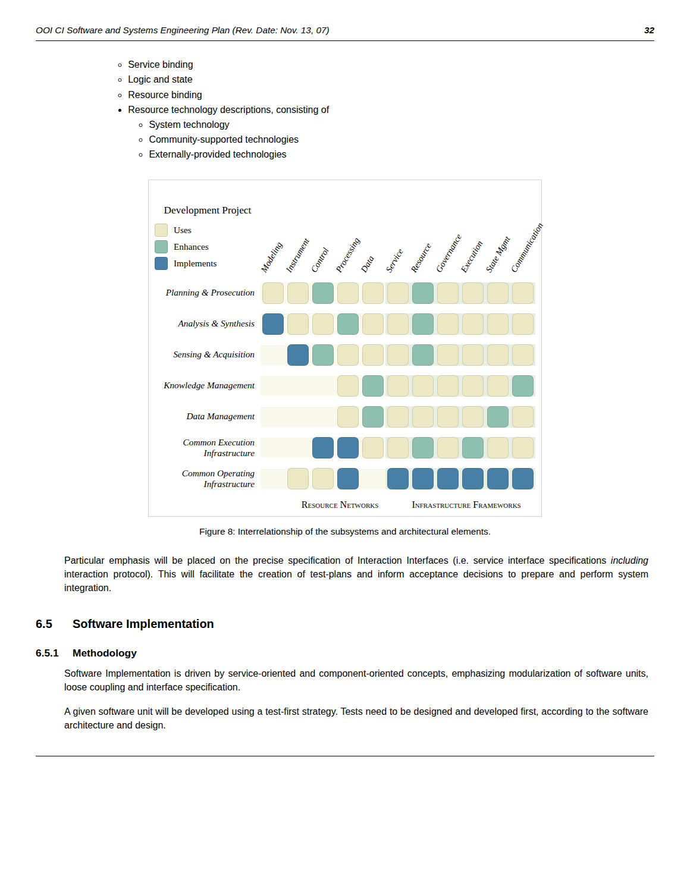OOI CI Software and Systems Engineering Plan (Rev. Date: Nov. 13, 07) 32
Service binding
Logic and state
Resource binding
Resource technology descriptions, consisting of
System technology
Community-supported technologies
Externally-provided technologies
Development Project
Uses
Enhances
Implements
Modeling
Instrument
Control
Processing
Data
Service
Resource
Governance
Execution
State Mgmt
Communication
Planning & Prosecution
Analysis & Synthesis
Sensing & Acquisition
Knowledge Management
Data Management
Common Execution Infrastructure
Common Operating Infrastructure
Resource Networks
Infrastructure Frameworks
Figure 8: Interrelationship of the subsystems and architectural elements.
Particular emphasis will be placed on the precise specification of Interaction Interfaces (i.e. service interface specifications including interaction protocol). This will facilitate the creation of test-plans and inform acceptance decisions to prepare and perform system integration.
6.5 Software Implementation
6.5.1 Methodology
Software Implementation is driven by service-oriented and component-oriented concepts, emphasizing modularization of software units, loose coupling and interface specification.
A given software unit will be developed using a test-first strategy. Tests need to be designed and developed first, according to the software architecture and design.